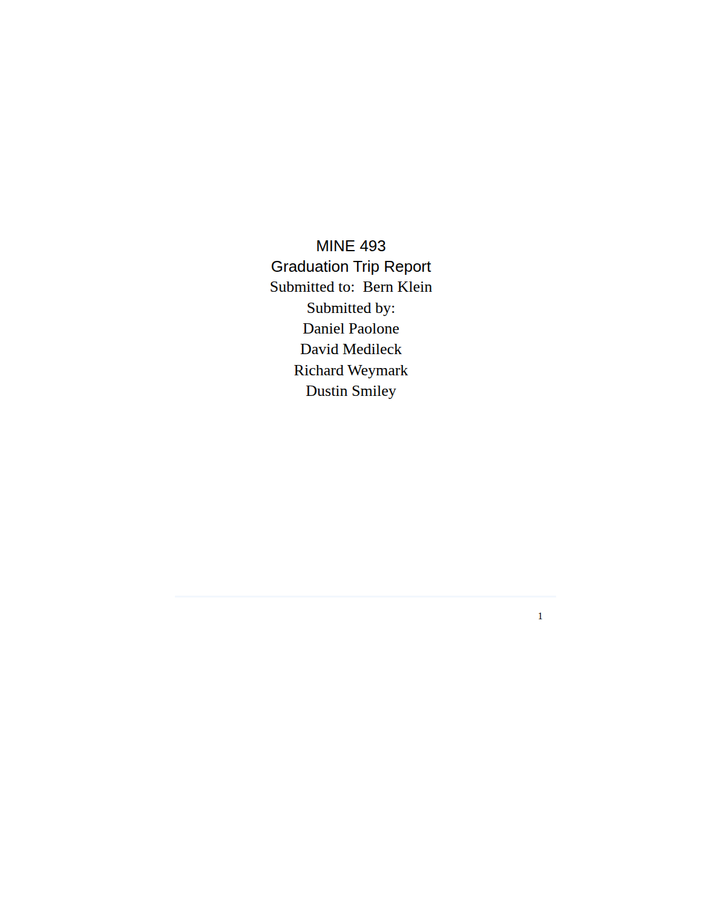MINE 493 Graduation Trip Report Submitted to: Bern Klein Submitted by: Daniel Paolone David Medileck Richard Weymark Dustin Smiley
1